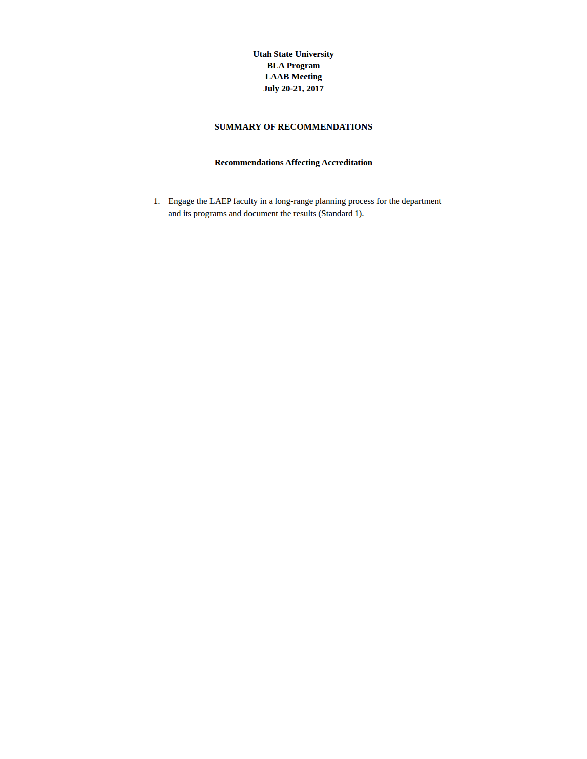Utah State University
BLA Program
LAAB Meeting
July 20-21, 2017
SUMMARY OF RECOMMENDATIONS
Recommendations Affecting Accreditation
Engage the LAEP faculty in a long-range planning process for the department and its programs and document the results (Standard 1).